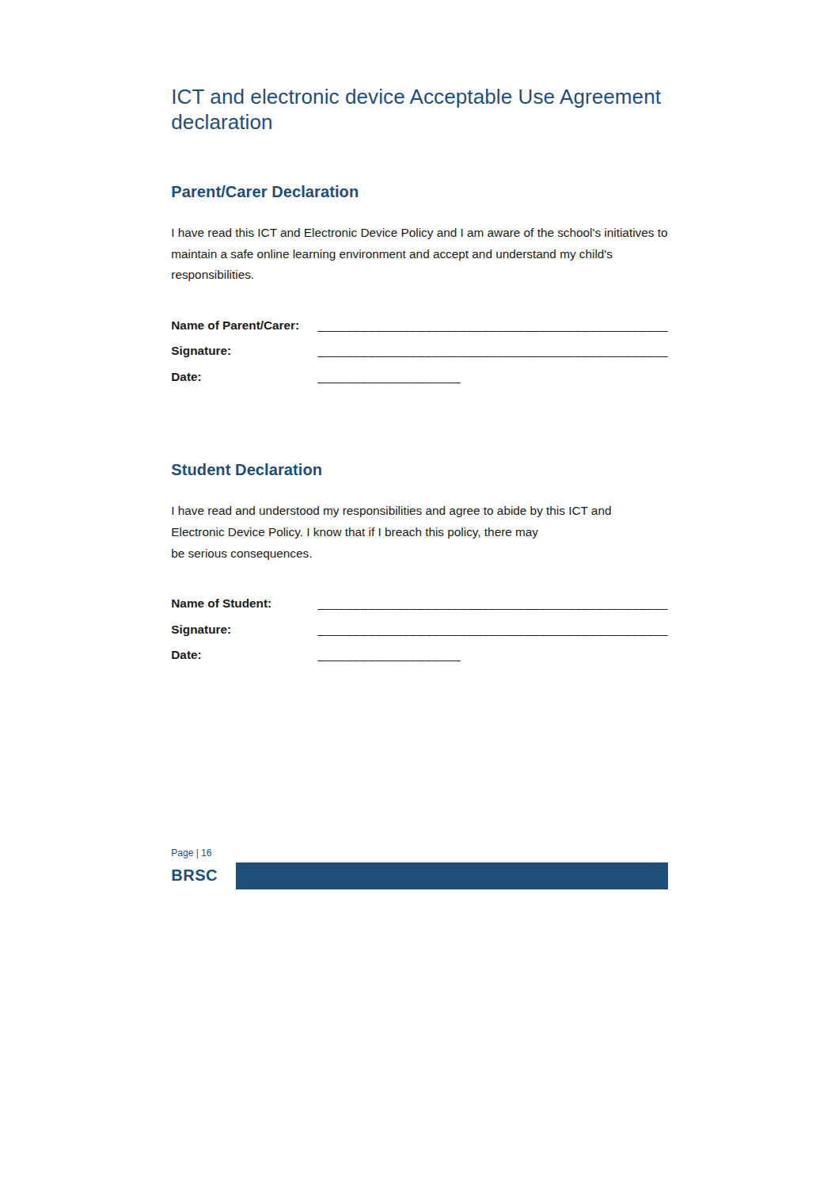ICT and electronic device Acceptable Use Agreement declaration
Parent/Carer Declaration
I have read this ICT and Electronic Device Policy and I am aware of the school's initiatives to maintain a safe online learning environment and accept and understand my child's responsibilities.
| Name of Parent/Carer: | _________________________________________________ |
| Signature: | _________________________________________________ |
| Date: | ____________________ |
Student Declaration
I have read and understood my responsibilities and agree to abide by this ICT and Electronic Device Policy. I know that if I breach this policy, there may
be serious consequences.
| Name of Student: | _________________________________________________ |
| Signature: | _________________________________________________ |
| Date: | ____________________ |
Page | 16
BRSC